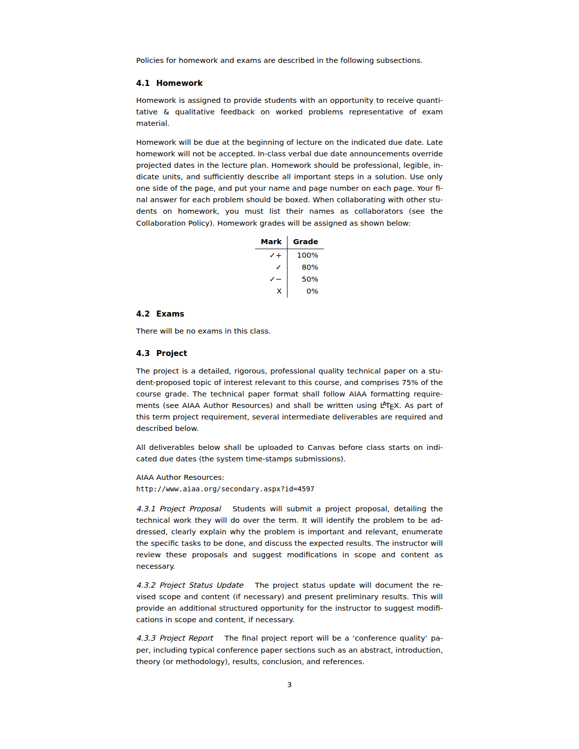Policies for homework and exams are described in the following subsections.
4.1 Homework
Homework is assigned to provide students with an opportunity to receive quantitative & qualitative feedback on worked problems representative of exam material.
Homework will be due at the beginning of lecture on the indicated due date. Late homework will not be accepted. In-class verbal due date announcements override projected dates in the lecture plan. Homework should be professional, legible, indicate units, and sufficiently describe all important steps in a solution. Use only one side of the page, and put your name and page number on each page. Your final answer for each problem should be boxed. When collaborating with other students on homework, you must list their names as collaborators (see the Collaboration Policy). Homework grades will be assigned as shown below:
| Mark | Grade |
| --- | --- |
| ✓ + | 100% |
| ✓ | 80% |
| ✓ − | 50% |
| X | 0% |
4.2 Exams
There will be no exams in this class.
4.3 Project
The project is a detailed, rigorous, professional quality technical paper on a student-proposed topic of interest relevant to this course, and comprises 75% of the course grade. The technical paper format shall follow AIAA formatting requirements (see AIAA Author Resources) and shall be written using La Te X. As part of this term project requirement, several intermediate deliverables are required and described below.
All deliverables below shall be uploaded to Canvas before class starts on indicated due dates (the system time-stamps submissions).
AIAA Author Resources: http://www.aiaa.org/secondary.aspx?id=4597
4.3.1 Project Proposal Students will submit a project proposal, detailing the technical work they will do over the term. It will identify the problem to be addressed, clearly explain why the problem is important and relevant, enumerate the specific tasks to be done, and discuss the expected results. The instructor will review these proposals and suggest modifications in scope and content as necessary.
4.3.2 Project Status Update The project status update will document the revised scope and content (if necessary) and present preliminary results. This will provide an additional structured opportunity for the instructor to suggest modifications in scope and content, if necessary.
4.3.3 Project Report The final project report will be a ‘conference quality’ paper, including typical conference paper sections such as an abstract, introduction, theory (or methodology), results, conclusion, and references.
3